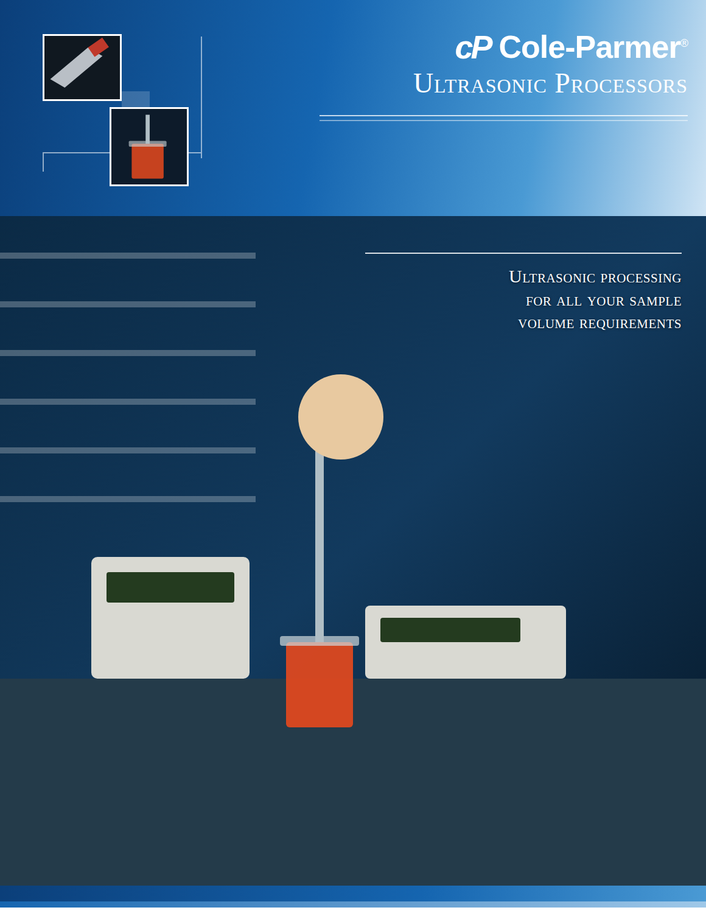cP Cole-Parmer®
Ultrasonic Processors
Ultrasonic processing
for all your sample
volume requirements